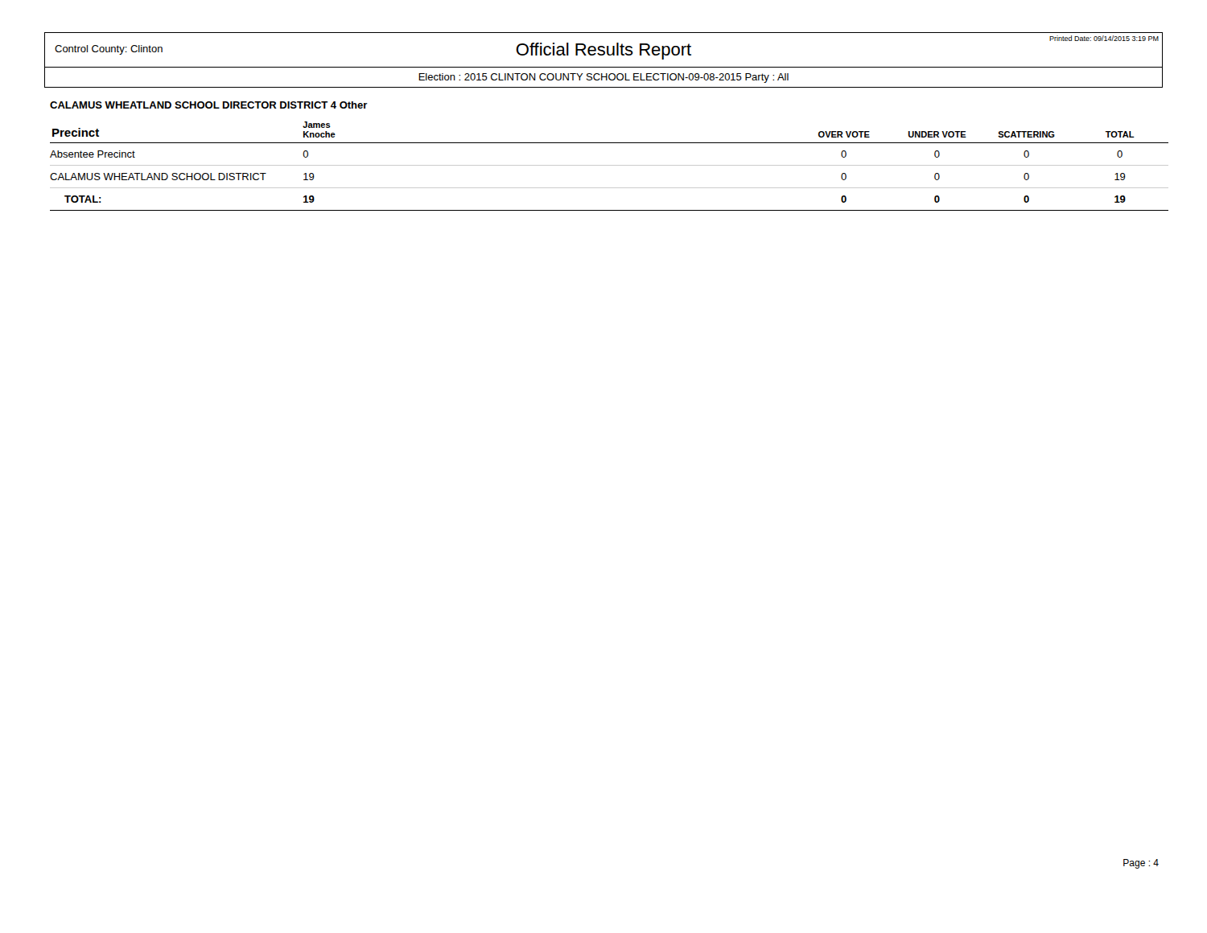Control County: Clinton
Official Results Report
Printed Date: 09/14/2015 3:19 PM
Election : 2015 CLINTON COUNTY SCHOOL ELECTION-09-08-2015 Party : All
CALAMUS WHEATLAND SCHOOL DIRECTOR DISTRICT 4 Other
| Precinct | James Knoche | OVER VOTE | UNDER VOTE | SCATTERING | TOTAL |
| --- | --- | --- | --- | --- | --- |
| Absentee Precinct | 0 | 0 | 0 | 0 | 0 |
| CALAMUS WHEATLAND SCHOOL DISTRICT | 19 | 0 | 0 | 0 | 19 |
| TOTAL: | 19 | 0 | 0 | 0 | 19 |
Page : 4